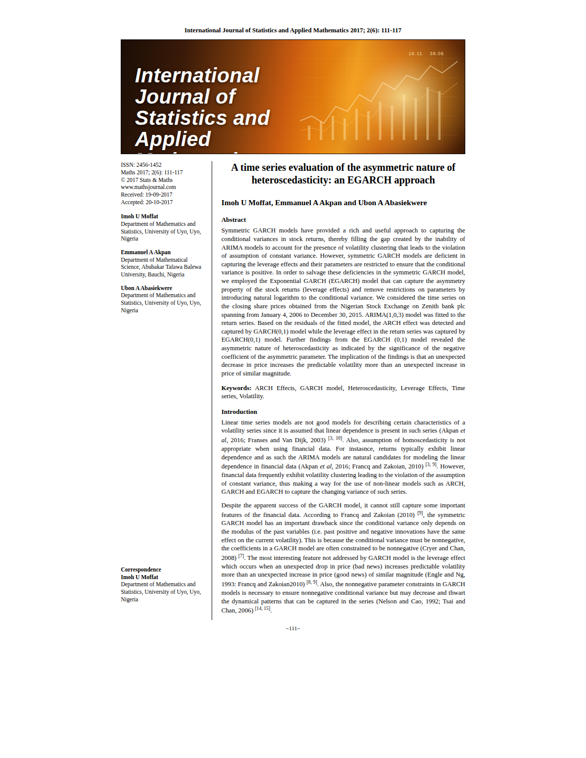International Journal of Statistics and Applied Mathematics 2017; 2(6): 111-117
16.11 39.06
International Journal of
Statistics and Applied
Mathematics
ISSN: 2456-1452
Maths 2017; 2(6): 111-117
© 2017 Stats & Maths
www.mathsjournal.com
Received: 19-09-2017
Accepted: 20-10-2017
Imoh U Moffat
Department of Mathematics and Statistics, University of Uyo, Uyo, Nigeria
Emmanuel A Akpan
Department of Mathematical Science, Abubakar Tafawa Balewa University, Bauchi, Nigeria
Ubon A Abasiekwere
Department of Mathematics and Statistics, University of Uyo, Uyo, Nigeria
Correspondence
Imoh U Moffat
Department of Mathematics and Statistics, University of Uyo, Uyo, Nigeria
A time series evaluation of the asymmetric nature of heteroscedasticity: an EGARCH approach
Imoh U Moffat, Emmanuel A Akpan and Ubon A Abasiekwere
Abstract
Symmetric GARCH models have provided a rich and useful approach to capturing the conditional variances in stock returns, thereby filling the gap created by the inability of ARIMA models to account for the presence of volatility clustering that leads to the violation of assumption of constant variance. However, symmetric GARCH models are deficient in capturing the leverage effects and their parameters are restricted to ensure that the conditional variance is positive. In order to salvage these deficiencies in the symmetric GARCH model, we employed the Exponential GARCH (EGARCH) model that can capture the asymmetry property of the stock returns (leverage effects) and remove restrictions on parameters by introducing natural logarithm to the conditional variance. We considered the time series on the closing share prices obtained from the Nigerian Stock Exchange on Zenith bank plc spanning from January 4, 2006 to December 30, 2015. ARIMA(1,0,3) model was fitted to the return series. Based on the residuals of the fitted model, the ARCH effect was detected and captured by GARCH(0,1) model while the leverage effect in the return series was captured by EGARCH(0,1) model. Further findings from the EGARCH (0,1) model revealed the asymmetric nature of heteroscedasticity as indicated by the significance of the negative coefficient of the asymmetric parameter. The implication of the findings is that an unexpected decrease in price increases the predictable volatility more than an unexpected increase in price of similar magnitude.
Keywords: ARCH Effects, GARCH model, Heteroscedasticity, Leverage Effects, Time series, Volatility.
Introduction
Linear time series models are not good models for describing certain characteristics of a volatility series since it is assumed that linear dependence is present in such series (Akpan et al, 2016; Franses and Van Dijk, 2003) [3, 10]. Also, assumption of homoscedasticity is not appropriate when using financial data. For instasnce, returns typically exhibit linear dependence and as such the ARIMA models are natural candidates for modeling the linear dependence in financial data (Akpan et al, 2016; Francq and Zakoian, 2010) [3, 9]. However, financial data frequently exhibit volatility clustering leading to the violation of the assumption of constant variance, thus making a way for the use of non-linear models such as ARCH, GARCH and EGARCH to capture the changing variance of such series.
Despite the apparent success of the GARCH model, it cannot still capture some important features of the financial data. According to Francq and Zakoian (2010) [9], the symmetric GARCH model has an important drawback since the conditional variance only depends on the modulus of the past variables (i.e. past positive and negative innovations have the same effect on the current volatility). This is because the conditional variance must be nonnegative, the coefficients in a GARCH model are often constrained to be nonnegative (Cryer and Chan, 2008) [7]. The most interesting feature not addressed by GARCH model is the leverage effect which occurs when an unexpected drop in price (bad news) increases predictable volatility more than an unexpected increase in price (good news) of similar magnitude (Engle and Ng, 1993: Francq and Zakoian2010) [8, 9]. Also, the nonnegative parameter constraints in GARCH models is necessary to ensure nonnegative conditional variance but may decrease and thwart the dynamical patterns that can be captured in the series (Nelson and Cao, 1992; Tsai and Chan, 2006) [14, 15].
~111~